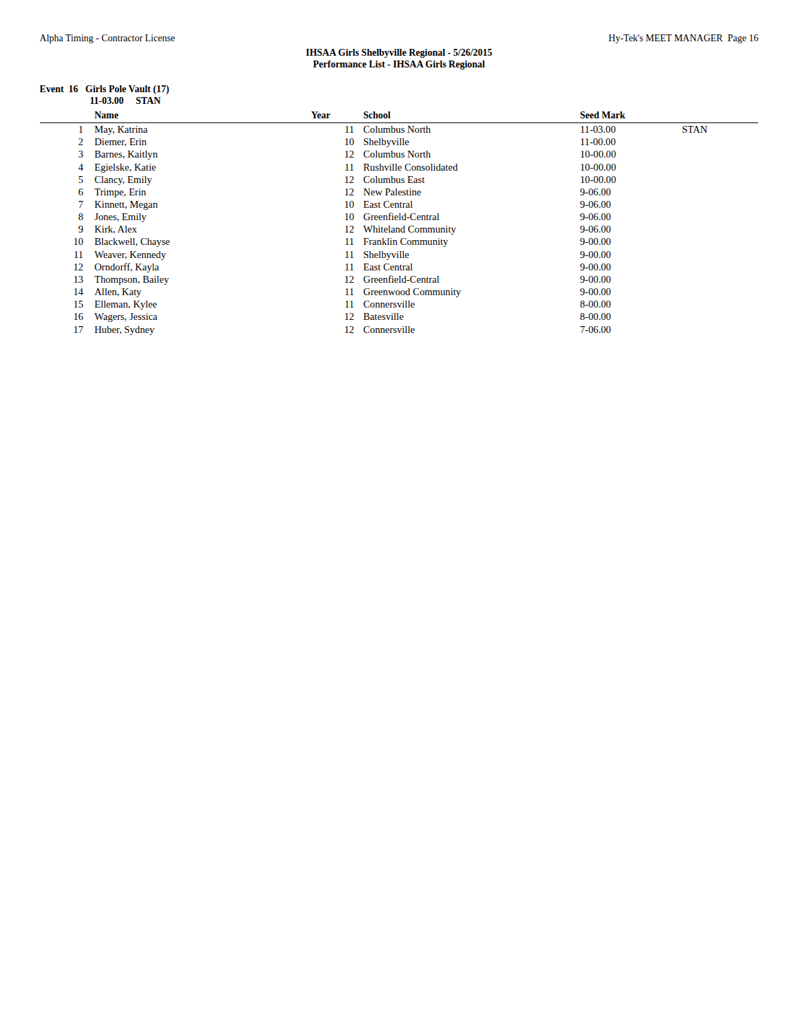Alpha Timing - Contractor License
Hy-Tek's MEET MANAGER Page 16
IHSAA Girls Shelbyville Regional - 5/26/2015
Performance List - IHSAA Girls Regional
Event 16 Girls Pole Vault (17)
11-03.00 STAN
| | Name | Year | School | Seed Mark | |
| --- | --- | --- | --- | --- | --- |
| 1 | May, Katrina | 11 | Columbus North | 11-03.00 | STAN |
| 2 | Diemer, Erin | 10 | Shelbyville | 11-00.00 | |
| 3 | Barnes, Kaitlyn | 12 | Columbus North | 10-00.00 | |
| 4 | Egielske, Katie | 11 | Rushville Consolidated | 10-00.00 | |
| 5 | Clancy, Emily | 12 | Columbus East | 10-00.00 | |
| 6 | Trimpe, Erin | 12 | New Palestine | 9-06.00 | |
| 7 | Kinnett, Megan | 10 | East Central | 9-06.00 | |
| 8 | Jones, Emily | 10 | Greenfield-Central | 9-06.00 | |
| 9 | Kirk, Alex | 12 | Whiteland Community | 9-06.00 | |
| 10 | Blackwell, Chayse | 11 | Franklin Community | 9-00.00 | |
| 11 | Weaver, Kennedy | 11 | Shelbyville | 9-00.00 | |
| 12 | Orndorff, Kayla | 11 | East Central | 9-00.00 | |
| 13 | Thompson, Bailey | 12 | Greenfield-Central | 9-00.00 | |
| 14 | Allen, Katy | 11 | Greenwood Community | 9-00.00 | |
| 15 | Elleman, Kylee | 11 | Connersville | 8-00.00 | |
| 16 | Wagers, Jessica | 12 | Batesville | 8-00.00 | |
| 17 | Huber, Sydney | 12 | Connersville | 7-06.00 | |